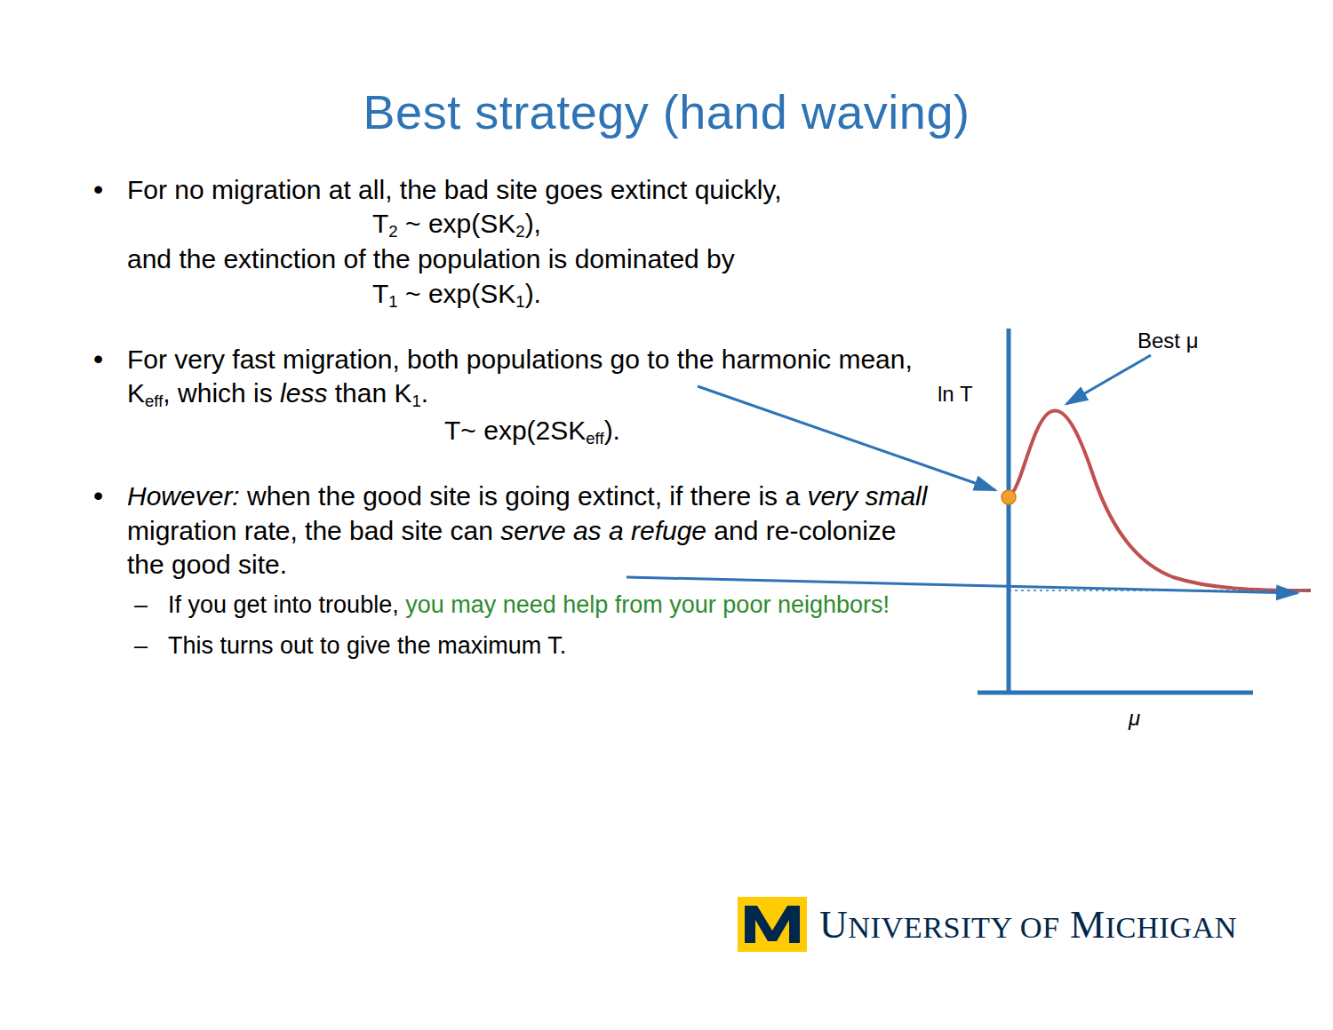Best strategy (hand waving)
For no migration at all, the bad site goes extinct quickly, T2 ~ exp(SK2), and the extinction of the population is dominated by T1 ~ exp(SK1).
For very fast migration, both populations go to the harmonic mean, Keff, which is less than K1. T~ exp(2SKeff).
However: when the good site is going extinct, if there is a very small migration rate, the bad site can serve as a refuge and re-colonize the good site.
If you get into trouble, you may need help from your poor neighbors!
This turns out to give the maximum T.
ln T
Best μ
μ
UNIVERSITY OF MICHIGAN